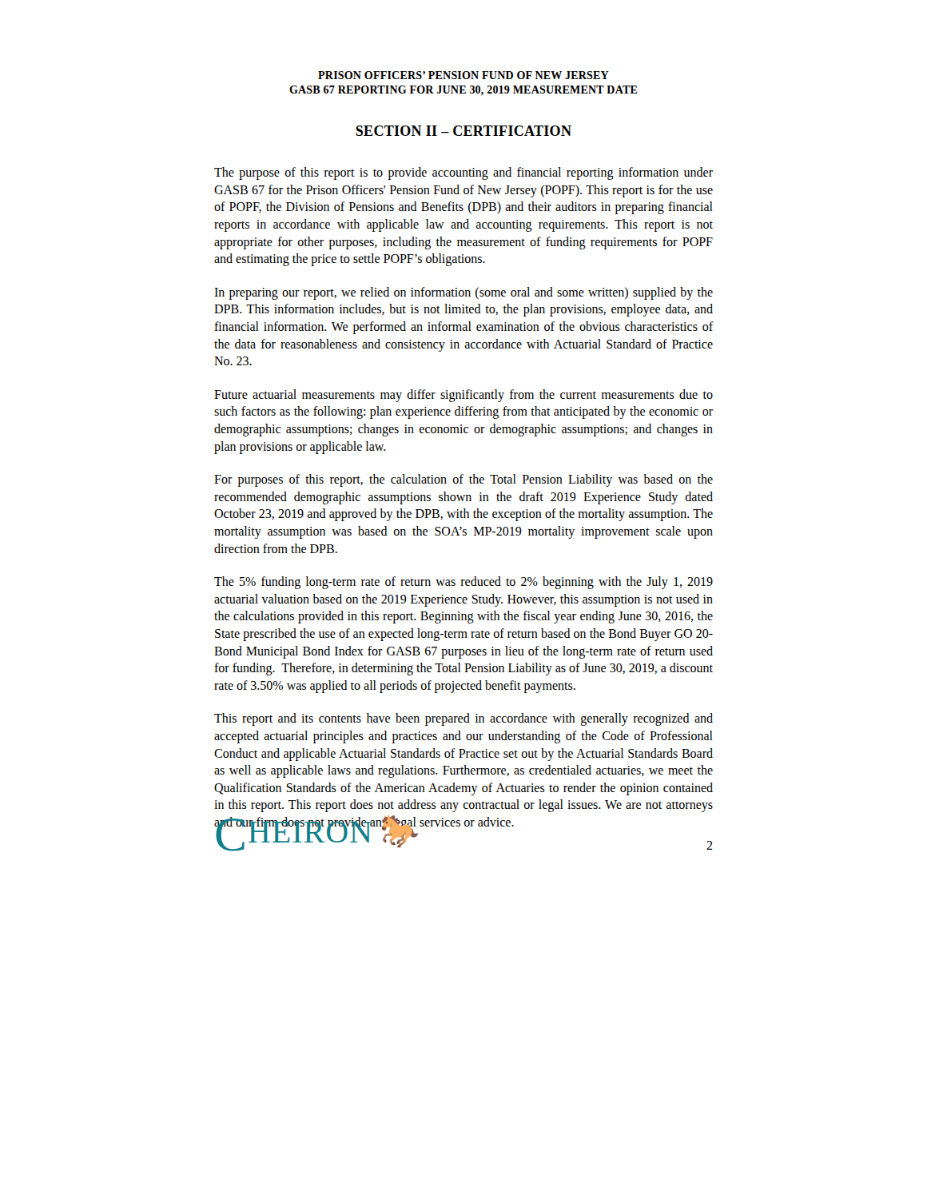Prison Officers’ Pension Fund of New Jersey
GASB 67 Reporting for June 30, 2019 Measurement Date
SECTION II – CERTIFICATION
The purpose of this report is to provide accounting and financial reporting information under GASB 67 for the Prison Officers' Pension Fund of New Jersey (POPF). This report is for the use of POPF, the Division of Pensions and Benefits (DPB) and their auditors in preparing financial reports in accordance with applicable law and accounting requirements. This report is not appropriate for other purposes, including the measurement of funding requirements for POPF and estimating the price to settle POPF’s obligations.
In preparing our report, we relied on information (some oral and some written) supplied by the DPB. This information includes, but is not limited to, the plan provisions, employee data, and financial information. We performed an informal examination of the obvious characteristics of the data for reasonableness and consistency in accordance with Actuarial Standard of Practice No. 23.
Future actuarial measurements may differ significantly from the current measurements due to such factors as the following: plan experience differing from that anticipated by the economic or demographic assumptions; changes in economic or demographic assumptions; and changes in plan provisions or applicable law.
For purposes of this report, the calculation of the Total Pension Liability was based on the recommended demographic assumptions shown in the draft 2019 Experience Study dated October 23, 2019 and approved by the DPB, with the exception of the mortality assumption. The mortality assumption was based on the SOA’s MP-2019 mortality improvement scale upon direction from the DPB.
The 5% funding long-term rate of return was reduced to 2% beginning with the July 1, 2019 actuarial valuation based on the 2019 Experience Study. However, this assumption is not used in the calculations provided in this report. Beginning with the fiscal year ending June 30, 2016, the State prescribed the use of an expected long-term rate of return based on the Bond Buyer GO 20-Bond Municipal Bond Index for GASB 67 purposes in lieu of the long-term rate of return used for funding. Therefore, in determining the Total Pension Liability as of June 30, 2019, a discount rate of 3.50% was applied to all periods of projected benefit payments.
This report and its contents have been prepared in accordance with generally recognized and accepted actuarial principles and practices and our understanding of the Code of Professional Conduct and applicable Actuarial Standards of Practice set out by the Actuarial Standards Board as well as applicable laws and regulations. Furthermore, as credentialed actuaries, we meet the Qualification Standards of the American Academy of Actuaries to render the opinion contained in this report. This report does not address any contractual or legal issues. We are not attorneys and our firm does not provide any legal services or advice.
CHEIRON🐎
2